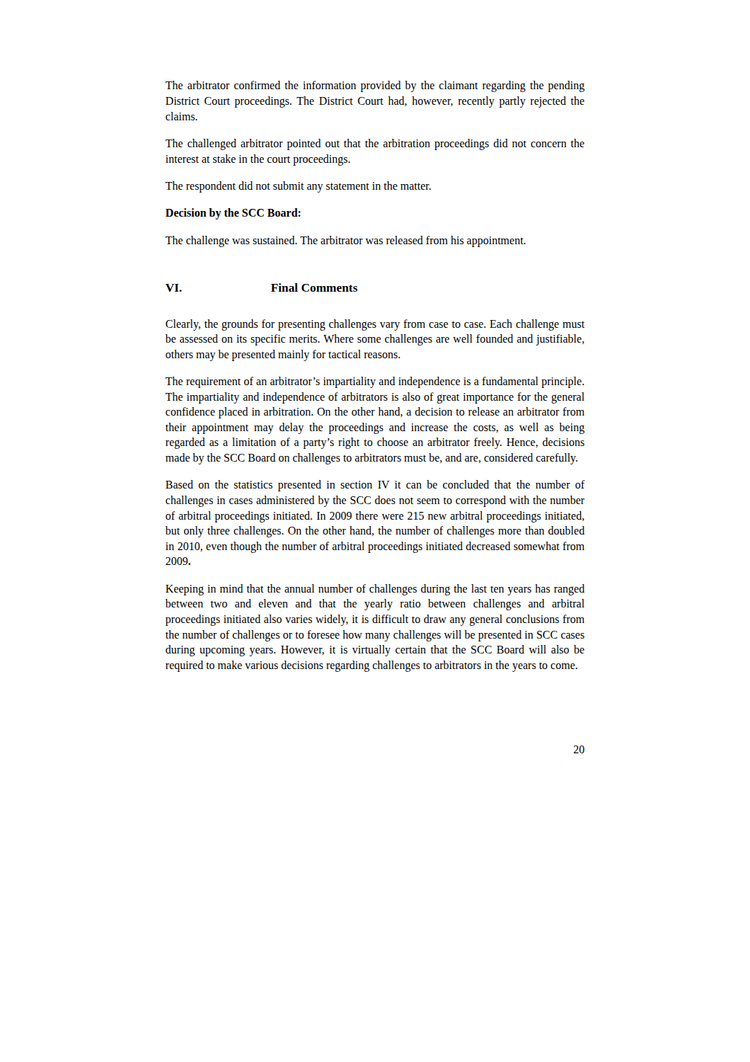The arbitrator confirmed the information provided by the claimant regarding the pending District Court proceedings. The District Court had, however, recently partly rejected the claims.
The challenged arbitrator pointed out that the arbitration proceedings did not concern the interest at stake in the court proceedings.
The respondent did not submit any statement in the matter.
Decision by the SCC Board:
The challenge was sustained. The arbitrator was released from his appointment.
VI. Final Comments
Clearly, the grounds for presenting challenges vary from case to case. Each challenge must be assessed on its specific merits. Where some challenges are well founded and justifiable, others may be presented mainly for tactical reasons.
The requirement of an arbitrator’s impartiality and independence is a fundamental principle. The impartiality and independence of arbitrators is also of great importance for the general confidence placed in arbitration. On the other hand, a decision to release an arbitrator from their appointment may delay the proceedings and increase the costs, as well as being regarded as a limitation of a party’s right to choose an arbitrator freely. Hence, decisions made by the SCC Board on challenges to arbitrators must be, and are, considered carefully.
Based on the statistics presented in section IV it can be concluded that the number of challenges in cases administered by the SCC does not seem to correspond with the number of arbitral proceedings initiated. In 2009 there were 215 new arbitral proceedings initiated, but only three challenges. On the other hand, the number of challenges more than doubled in 2010, even though the number of arbitral proceedings initiated decreased somewhat from 2009.
Keeping in mind that the annual number of challenges during the last ten years has ranged between two and eleven and that the yearly ratio between challenges and arbitral proceedings initiated also varies widely, it is difficult to draw any general conclusions from the number of challenges or to foresee how many challenges will be presented in SCC cases during upcoming years. However, it is virtually certain that the SCC Board will also be required to make various decisions regarding challenges to arbitrators in the years to come.
20